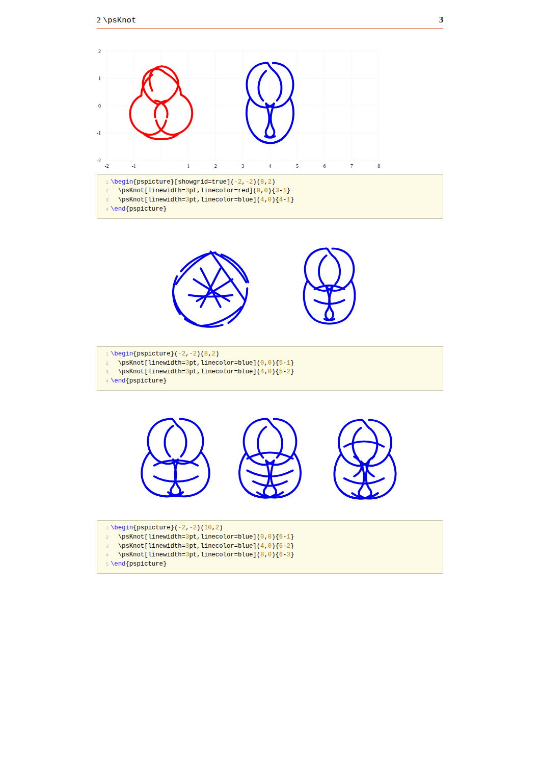2 \psKnot
3
2 1 0 -1 -2 -2 -1 1 2 3 4 5 6 7 8
\begin{pspicture}[showgrid=true](-2,-2)(8,2)
\psKnot[linewidth=3pt,linecolor=red](0,0){3-1}
\psKnot[linewidth=3pt,linecolor=blue](4,0){4-1}
\end{pspicture}
\begin{pspicture}(-2,-2)(8,2)
\psKnot[linewidth=3pt,linecolor=blue](0,0){5-1}
\psKnot[linewidth=3pt,linecolor=blue](4,0){5-2}
\end{pspicture}
\begin{pspicture}(-2,-2)(10,2)
\psKnot[linewidth=3pt,linecolor=blue](0,0){6-1}
\psKnot[linewidth=3pt,linecolor=blue](4,0){6-2}
\psKnot[linewidth=3pt,linecolor=blue](8,0){6-3}
\end{pspicture}